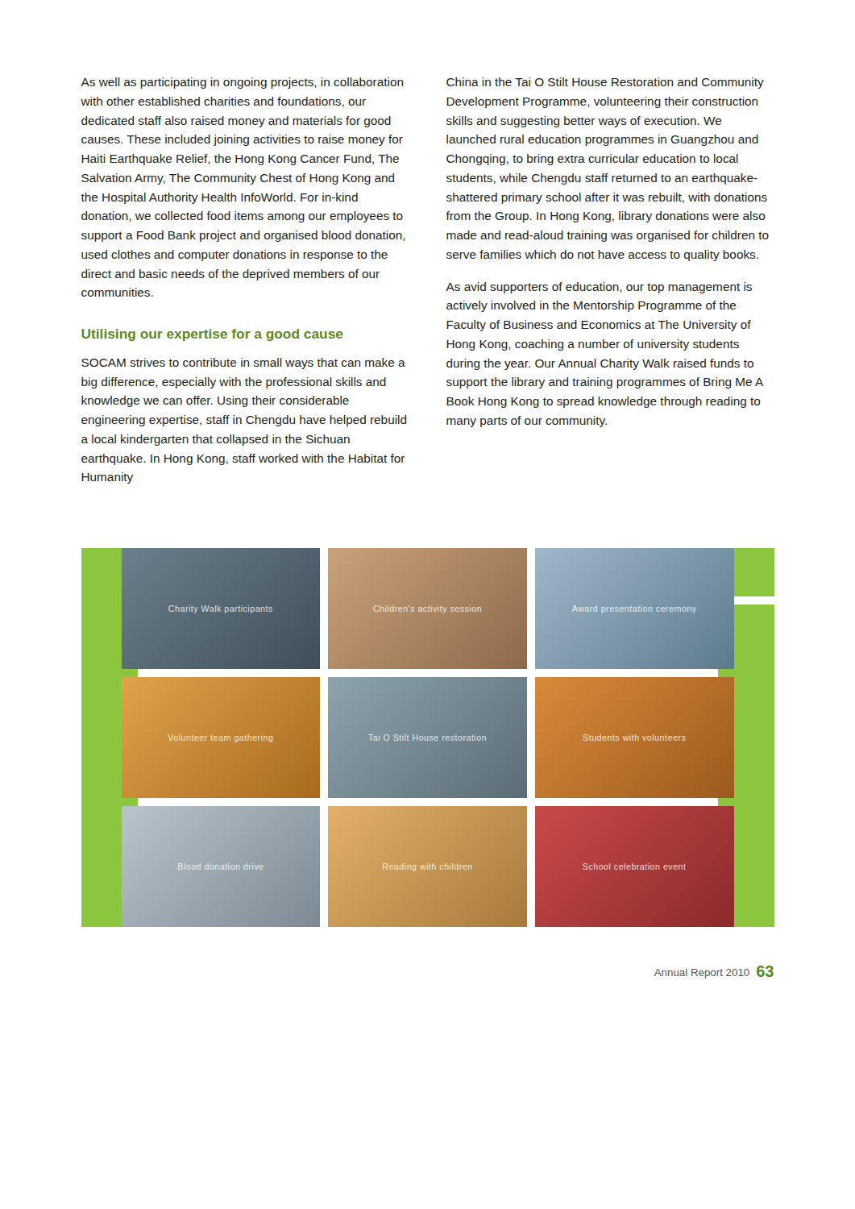As well as participating in ongoing projects, in collaboration with other established charities and foundations, our dedicated staff also raised money and materials for good causes. These included joining activities to raise money for Haiti Earthquake Relief, the Hong Kong Cancer Fund, The Salvation Army, The Community Chest of Hong Kong and the Hospital Authority Health InfoWorld. For in-kind donation, we collected food items among our employees to support a Food Bank project and organised blood donation, used clothes and computer donations in response to the direct and basic needs of the deprived members of our communities.
Utilising our expertise for a good cause
SOCAM strives to contribute in small ways that can make a big difference, especially with the professional skills and knowledge we can offer. Using their considerable engineering expertise, staff in Chengdu have helped rebuild a local kindergarten that collapsed in the Sichuan earthquake. In Hong Kong, staff worked with the Habitat for Humanity
China in the Tai O Stilt House Restoration and Community Development Programme, volunteering their construction skills and suggesting better ways of execution. We launched rural education programmes in Guangzhou and Chongqing, to bring extra curricular education to local students, while Chengdu staff returned to an earthquake-shattered primary school after it was rebuilt, with donations from the Group. In Hong Kong, library donations were also made and read-aloud training was organised for children to serve families which do not have access to quality books.
As avid supporters of education, our top management is actively involved in the Mentorship Programme of the Faculty of Business and Economics at The University of Hong Kong, coaching a number of university students during the year. Our Annual Charity Walk raised funds to support the library and training programmes of Bring Me A Book Hong Kong to spread knowledge through reading to many parts of our community.
Charity Walk participants
Children's activity session
Award presentation ceremony
Volunteer team gathering
Tai O Stilt House restoration
Students with volunteers
Blood donation drive
Reading with children
School celebration event
Annual Report 201063